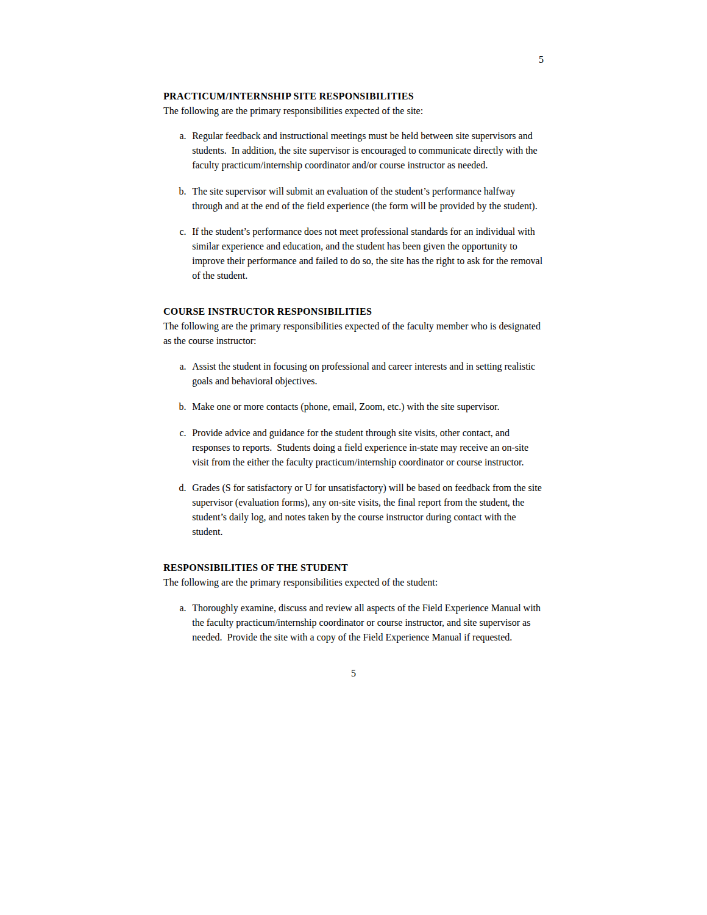5
PRACTICUM/INTERNSHIP SITE RESPONSIBILITIES
The following are the primary responsibilities expected of the site:
Regular feedback and instructional meetings must be held between site supervisors and students. In addition, the site supervisor is encouraged to communicate directly with the faculty practicum/internship coordinator and/or course instructor as needed.
The site supervisor will submit an evaluation of the student’s performance halfway through and at the end of the field experience (the form will be provided by the student).
If the student’s performance does not meet professional standards for an individual with similar experience and education, and the student has been given the opportunity to improve their performance and failed to do so, the site has the right to ask for the removal of the student.
COURSE INSTRUCTOR RESPONSIBILITIES
The following are the primary responsibilities expected of the faculty member who is designated as the course instructor:
Assist the student in focusing on professional and career interests and in setting realistic goals and behavioral objectives.
Make one or more contacts (phone, email, Zoom, etc.) with the site supervisor.
Provide advice and guidance for the student through site visits, other contact, and responses to reports. Students doing a field experience in-state may receive an on-site visit from the either the faculty practicum/internship coordinator or course instructor.
Grades (S for satisfactory or U for unsatisfactory) will be based on feedback from the site supervisor (evaluation forms), any on-site visits, the final report from the student, the student’s daily log, and notes taken by the course instructor during contact with the student.
RESPONSIBILITIES OF THE STUDENT
The following are the primary responsibilities expected of the student:
Thoroughly examine, discuss and review all aspects of the Field Experience Manual with the faculty practicum/internship coordinator or course instructor, and site supervisor as needed. Provide the site with a copy of the Field Experience Manual if requested.
5